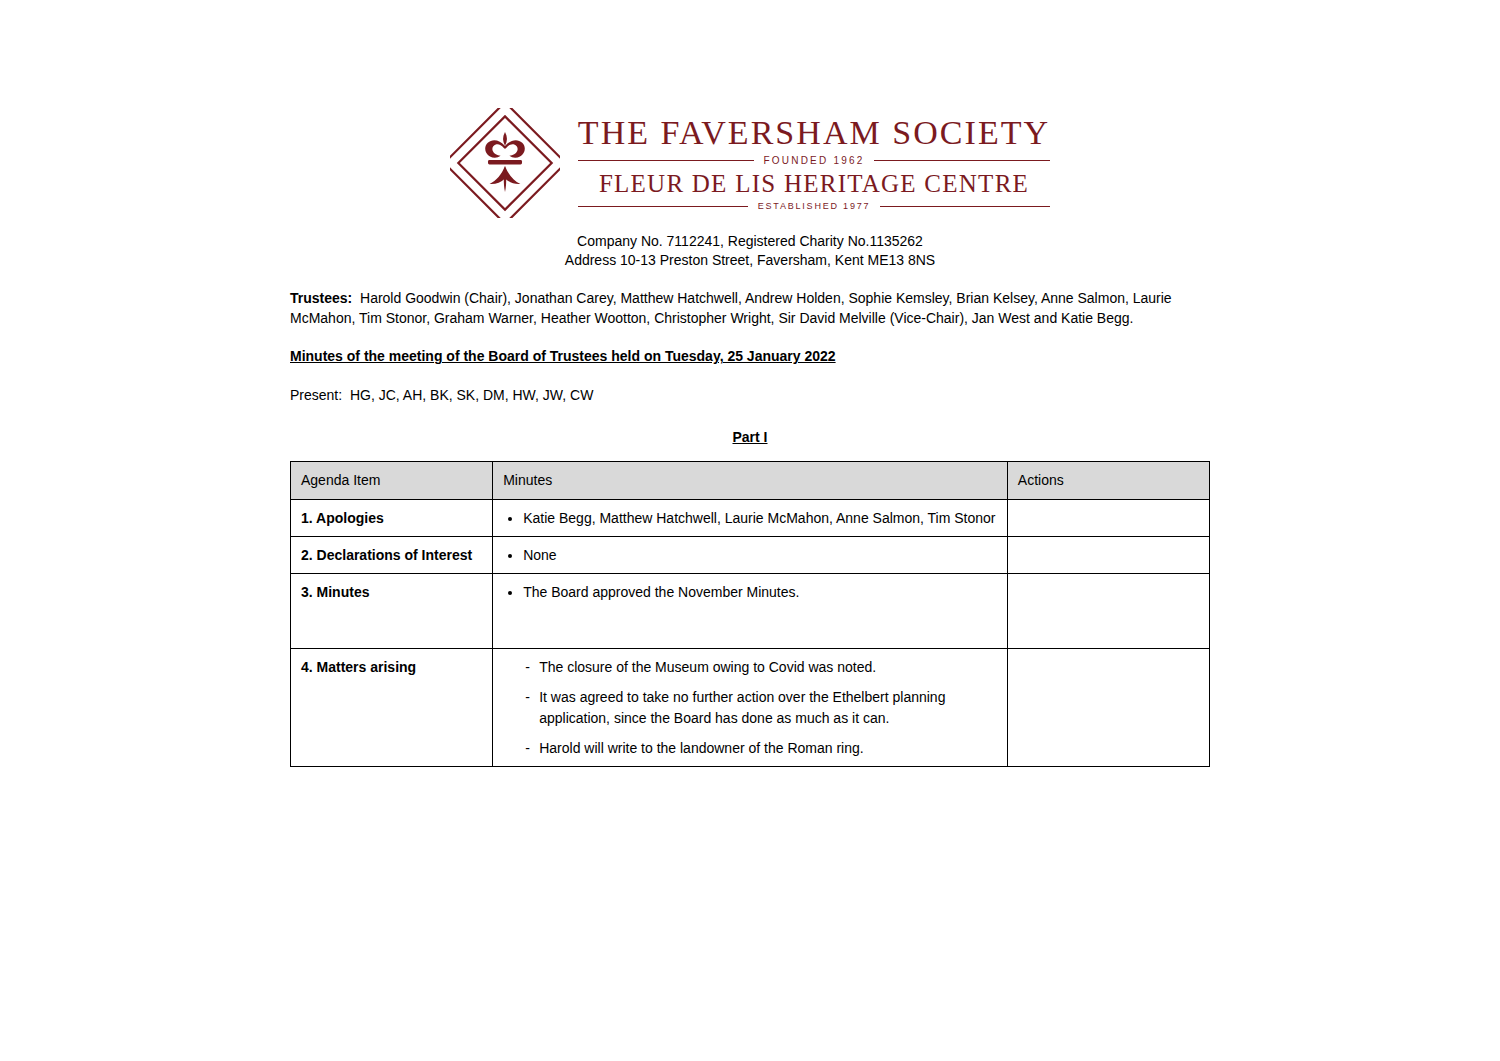THE FAVERSHAM SOCIETY
FOUNDED 1962
FLEUR DE LIS HERITAGE CENTRE
ESTABLISHED 1977
Company No. 7112241, Registered Charity No.1135262
Address 10-13 Preston Street, Faversham, Kent ME13 8NS
Trustees: Harold Goodwin (Chair), Jonathan Carey, Matthew Hatchwell, Andrew Holden, Sophie Kemsley, Brian Kelsey, Anne Salmon, Laurie McMahon, Tim Stonor, Graham Warner, Heather Wootton, Christopher Wright, Sir David Melville (Vice-Chair), Jan West and Katie Begg.
Minutes of the meeting of the Board of Trustees held on Tuesday, 25 January 2022
Present: HG, JC, AH, BK, SK, DM, HW, JW, CW
Part I
| Agenda Item | Minutes | Actions |
| --- | --- | --- |
| 1. Apologies | Katie Begg, Matthew Hatchwell, Laurie McMahon, Anne Salmon, Tim Stonor | |
| 2. Declarations of Interest | None | |
| 3. Minutes | The Board approved the November Minutes. | |
| 4. Matters arising | The closure of the Museum owing to Covid was noted. It was agreed to take no further action over the Ethelbert planning application, since the Board has done as much as it can. Harold will write to the landowner of the Roman ring. | |